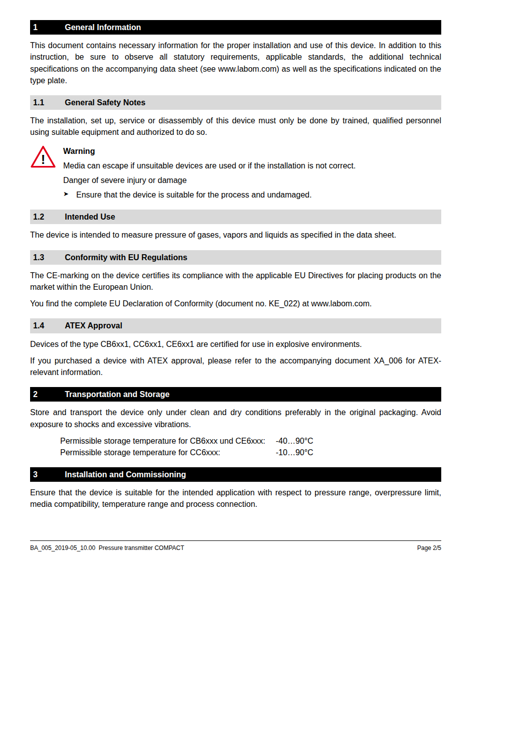1 General Information
This document contains necessary information for the proper installation and use of this device. In addition to this instruction, be sure to observe all statutory requirements, applicable standards, the additional technical specifications on the accompanying data sheet (see www.labom.com) as well as the specifications indicated on the type plate.
1.1 General Safety Notes
The installation, set up, service or disassembly of this device must only be done by trained, qualified personnel using suitable equipment and authorized to do so.
!
Warning
Media can escape if unsuitable devices are used or if the installation is not correct.
Danger of severe injury or damage
Ensure that the device is suitable for the process and undamaged.
1.2 Intended Use
The device is intended to measure pressure of gases, vapors and liquids as specified in the data sheet.
1.3 Conformity with EU Regulations
The CE-marking on the device certifies its compliance with the applicable EU Directives for placing products on the market within the European Union.
You find the complete EU Declaration of Conformity (document no. KE_022) at www.labom.com.
1.4 ATEX Approval
Devices of the type CB6xx1, CC6xx1, CE6xx1 are certified for use in explosive environments.
If you purchased a device with ATEX approval, please refer to the accompanying document XA_006 for ATEX-relevant information.
2 Transportation and Storage
Store and transport the device only under clean and dry conditions preferably in the original packaging. Avoid exposure to shocks and excessive vibrations.
Permissible storage temperature for CB6xxx und CE6xxx: -40…90°C
Permissible storage temperature for CC6xxx: -10…90°C
3 Installation and Commissioning
Ensure that the device is suitable for the intended application with respect to pressure range, overpressure limit, media compatibility, temperature range and process connection.
BA_005_2019-05_10.00 Pressure transmitter COMPACT Page 2/5